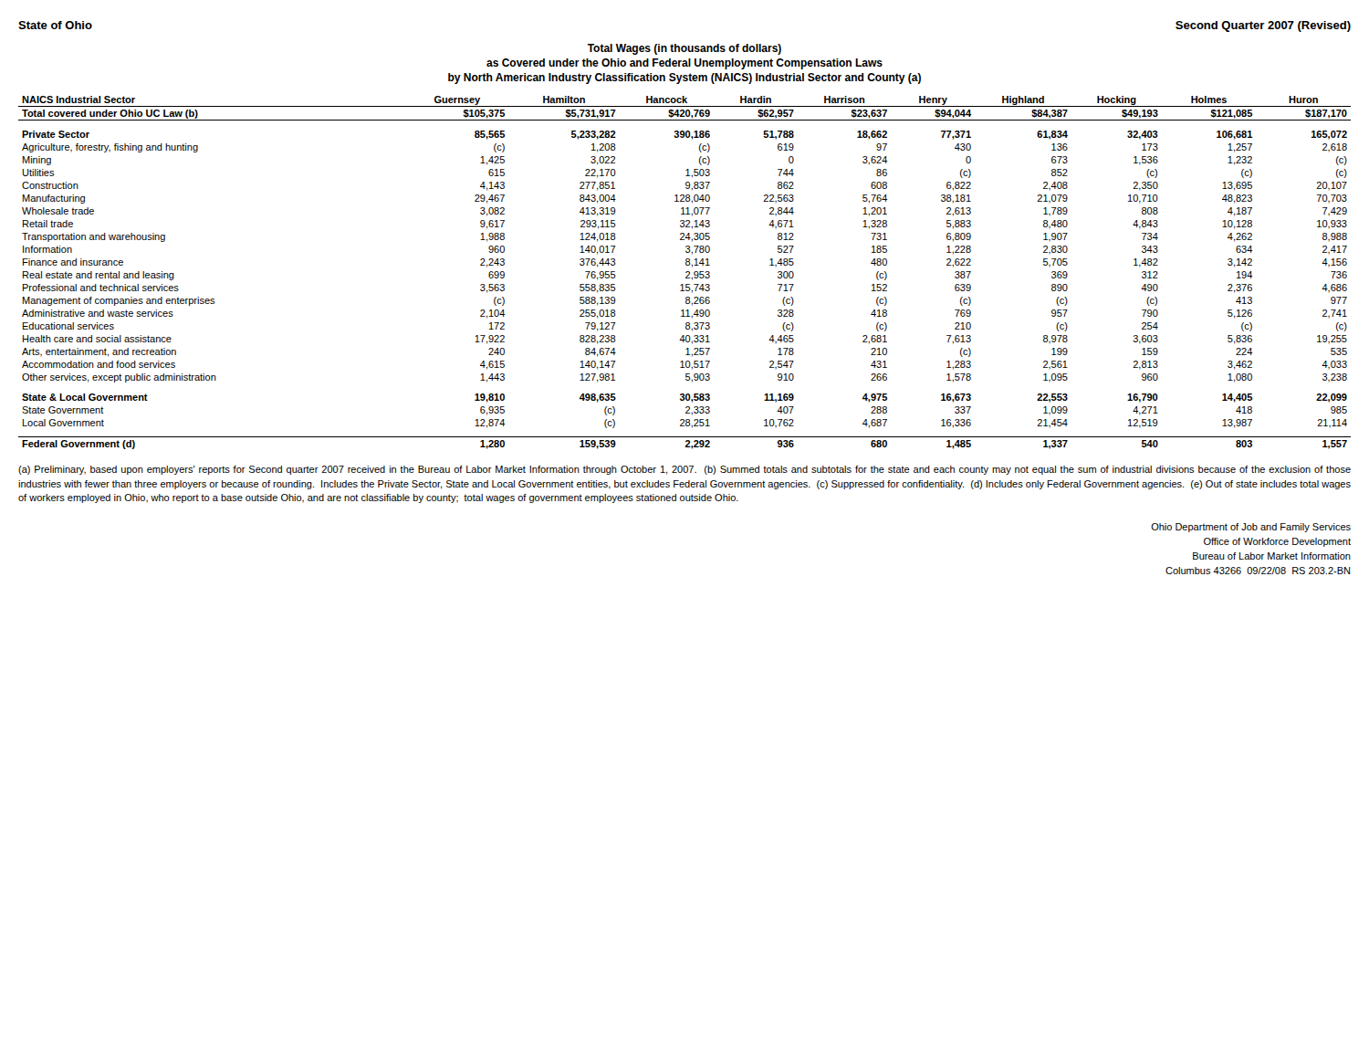State of Ohio
Second Quarter 2007 (Revised)
Total Wages (in thousands of dollars)
as Covered under the Ohio and Federal Unemployment Compensation Laws
by North American Industry Classification System (NAICS) Industrial Sector and County (a)
| NAICS Industrial Sector | Guernsey | Hamilton | Hancock | Hardin | Harrison | Henry | Highland | Hocking | Holmes | Huron |
| --- | --- | --- | --- | --- | --- | --- | --- | --- | --- | --- |
| Total covered under Ohio UC Law (b) | $105,375 | $5,731,917 | $420,769 | $62,957 | $23,637 | $94,044 | $84,387 | $49,193 | $121,085 | $187,170 |
| Private Sector | 85,565 | 5,233,282 | 390,186 | 51,788 | 18,662 | 77,371 | 61,834 | 32,403 | 106,681 | 165,072 |
| Agriculture, forestry, fishing and hunting | (c) | 1,208 | (c) | 619 | 97 | 430 | 136 | 173 | 1,257 | 2,618 |
| Mining | 1,425 | 3,022 | (c) | 0 | 3,624 | 0 | 673 | 1,536 | 1,232 | (c) |
| Utilities | 615 | 22,170 | 1,503 | 744 | 86 | (c) | 852 | (c) | (c) | (c) |
| Construction | 4,143 | 277,851 | 9,837 | 862 | 608 | 6,822 | 2,408 | 2,350 | 13,695 | 20,107 |
| Manufacturing | 29,467 | 843,004 | 128,040 | 22,563 | 5,764 | 38,181 | 21,079 | 10,710 | 48,823 | 70,703 |
| Wholesale trade | 3,082 | 413,319 | 11,077 | 2,844 | 1,201 | 2,613 | 1,789 | 808 | 4,187 | 7,429 |
| Retail trade | 9,617 | 293,115 | 32,143 | 4,671 | 1,328 | 5,883 | 8,480 | 4,843 | 10,128 | 10,933 |
| Transportation and warehousing | 1,988 | 124,018 | 24,305 | 812 | 731 | 6,809 | 1,907 | 734 | 4,262 | 8,988 |
| Information | 960 | 140,017 | 3,780 | 527 | 185 | 1,228 | 2,830 | 343 | 634 | 2,417 |
| Finance and insurance | 2,243 | 376,443 | 8,141 | 1,485 | 480 | 2,622 | 5,705 | 1,482 | 3,142 | 4,156 |
| Real estate and rental and leasing | 699 | 76,955 | 2,953 | 300 | (c) | 387 | 369 | 312 | 194 | 736 |
| Professional and technical services | 3,563 | 558,835 | 15,743 | 717 | 152 | 639 | 890 | 490 | 2,376 | 4,686 |
| Management of companies and enterprises | (c) | 588,139 | 8,266 | (c) | (c) | (c) | (c) | (c) | 413 | 977 |
| Administrative and waste services | 2,104 | 255,018 | 11,490 | 328 | 418 | 769 | 957 | 790 | 5,126 | 2,741 |
| Educational services | 172 | 79,127 | 8,373 | (c) | (c) | 210 | (c) | 254 | (c) | (c) |
| Health care and social assistance | 17,922 | 828,238 | 40,331 | 4,465 | 2,681 | 7,613 | 8,978 | 3,603 | 5,836 | 19,255 |
| Arts, entertainment, and recreation | 240 | 84,674 | 1,257 | 178 | 210 | (c) | 199 | 159 | 224 | 535 |
| Accommodation and food services | 4,615 | 140,147 | 10,517 | 2,547 | 431 | 1,283 | 2,561 | 2,813 | 3,462 | 4,033 |
| Other services, except public administration | 1,443 | 127,981 | 5,903 | 910 | 266 | 1,578 | 1,095 | 960 | 1,080 | 3,238 |
| State & Local Government | 19,810 | 498,635 | 30,583 | 11,169 | 4,975 | 16,673 | 22,553 | 16,790 | 14,405 | 22,099 |
| State Government | 6,935 | (c) | 2,333 | 407 | 288 | 337 | 1,099 | 4,271 | 418 | 985 |
| Local Government | 12,874 | (c) | 28,251 | 10,762 | 4,687 | 16,336 | 21,454 | 12,519 | 13,987 | 21,114 |
| Federal Government (d) | 1,280 | 159,539 | 2,292 | 936 | 680 | 1,485 | 1,337 | 540 | 803 | 1,557 |
(a) Preliminary, based upon employers' reports for Second quarter 2007 received in the Bureau of Labor Market Information through October 1, 2007. (b) Summed totals and subtotals for the state and each county may not equal the sum of industrial divisions because of the exclusion of those industries with fewer than three employers or because of rounding. Includes the Private Sector, State and Local Government entities, but excludes Federal Government agencies. (c) Suppressed for confidentiality. (d) Includes only Federal Government agencies. (e) Out of state includes total wages of workers employed in Ohio, who report to a base outside Ohio, and are not classifiable by county; total wages of government employees stationed outside Ohio.
Ohio Department of Job and Family Services
Office of Workforce Development
Bureau of Labor Market Information
Columbus 43266 09/22/08 RS 203.2-BN